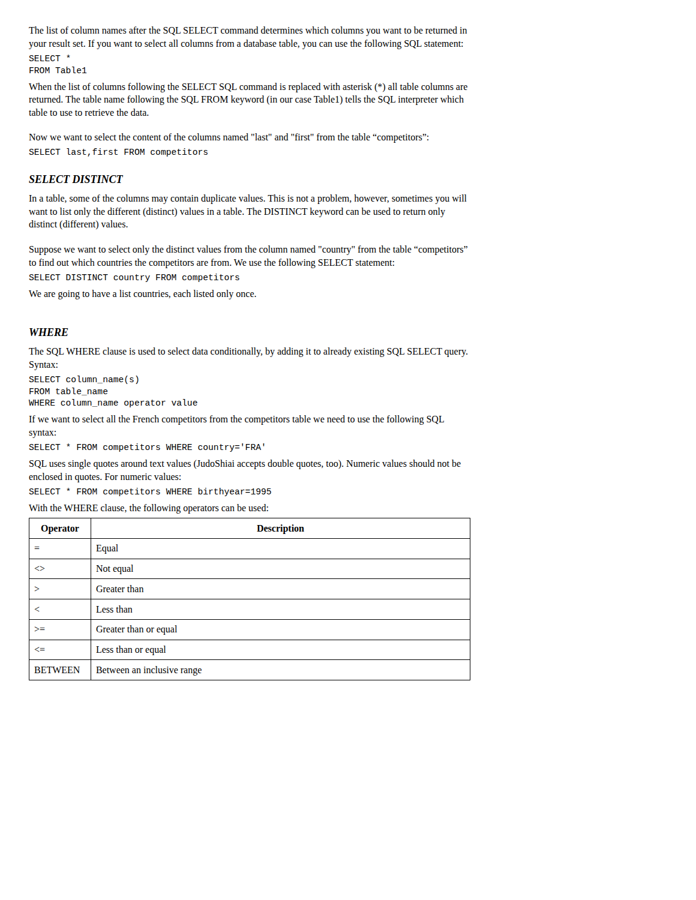The list of column names after the SQL SELECT command determines which columns you want to be returned in your result set. If you want to select all columns from a database table, you can use the following SQL statement:
SELECT *
FROM Table1
When the list of columns following the SELECT SQL command is replaced with asterisk (*) all table columns are returned. The table name following the SQL FROM keyword (in our case Table1) tells the SQL interpreter which table to use to retrieve the data.
Now we want to select the content of the columns named "last" and "first" from the table “competitors”:
SELECT last,first FROM competitors
SELECT DISTINCT
In a table, some of the columns may contain duplicate values. This is not a problem, however, sometimes you will want to list only the different (distinct) values in a table. The DISTINCT keyword can be used to return only distinct (different) values.
Suppose we want to select only the distinct values from the column named "country" from the table “competitors” to find out which countries the competitors are from. We use the following SELECT statement:
SELECT DISTINCT country FROM competitors
We are going to have a list countries, each listed only once.
WHERE
The SQL WHERE clause is used to select data conditionally, by adding it to already existing SQL SELECT query. Syntax:
SELECT column_name(s)
FROM table_name
WHERE column_name operator value
If we want to select all the French competitors from the competitors table we need to use the following SQL syntax:
SELECT * FROM competitors WHERE country='FRA'
SQL uses single quotes around text values (JudoShiai accepts double quotes, too). Numeric values should not be enclosed in quotes. For numeric values:
SELECT * FROM competitors WHERE birthyear=1995
With the WHERE clause, the following operators can be used:
| Operator | Description |
| --- | --- |
| = | Equal |
| <> | Not equal |
| > | Greater than |
| < | Less than |
| >= | Greater than or equal |
| <= | Less than or equal |
| BETWEEN | Between an inclusive range |